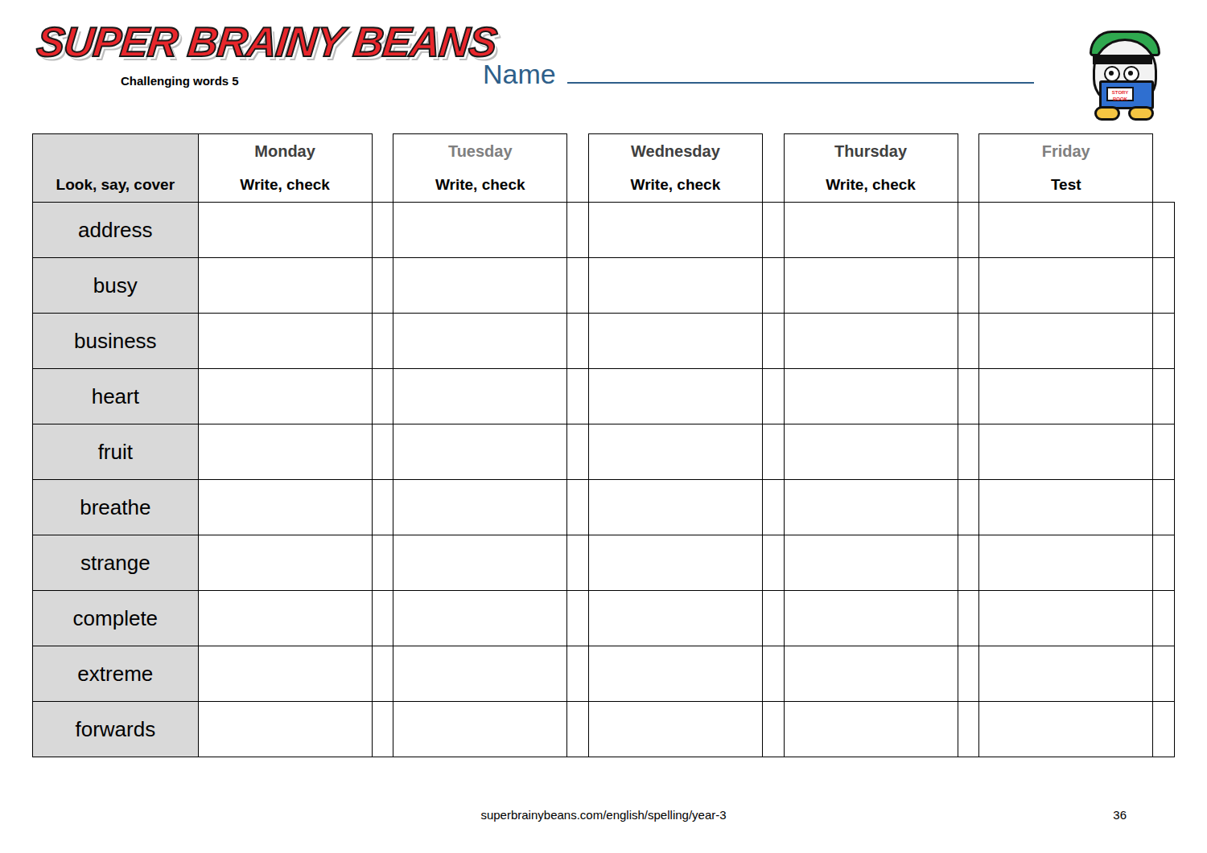SUPER BRAINY BEANS
Challenging words 5
Name
STORY
BOOK
| | Monday | | Tuesday | | Wednesday | | Thursday | | Friday | |
| --- | --- | --- | --- | --- | --- | --- | --- | --- | --- | --- |
| Look, say, cover | Write, check | | Write, check | | Write, check | | Write, check | | Test | |
| address | | | | | | | | | | |
| busy | | | | | | | | | | |
| business | | | | | | | | | | |
| heart | | | | | | | | | | |
| fruit | | | | | | | | | | |
| breathe | | | | | | | | | | |
| strange | | | | | | | | | | |
| complete | | | | | | | | | | |
| extreme | | | | | | | | | | |
| forwards | | | | | | | | | | |
superbrainybeans.com/english/spelling/year-3 36